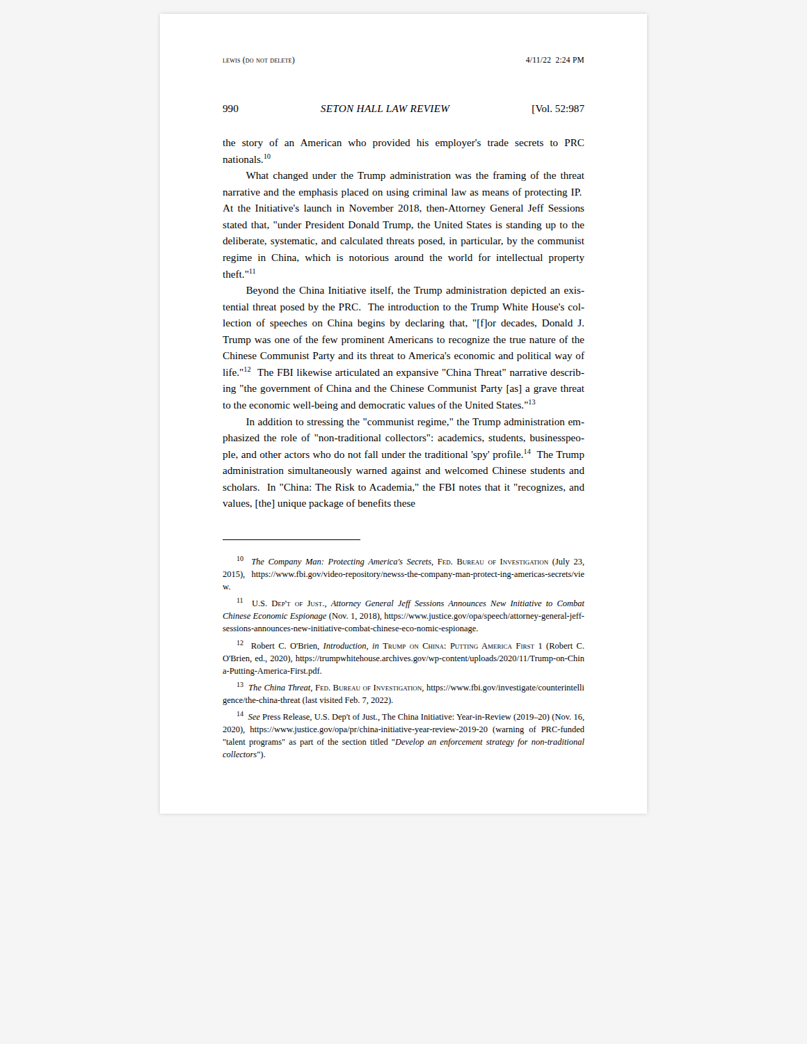Lewis (Do Not Delete) 4/11/22 2:24 PM
990 SETON HALL LAW REVIEW [Vol. 52:987
the story of an American who provided his employer's trade secrets to PRC nationals.10
What changed under the Trump administration was the framing of the threat narrative and the emphasis placed on using criminal law as means of protecting IP. At the Initiative's launch in November 2018, then-Attorney General Jeff Sessions stated that, "under President Donald Trump, the United States is standing up to the deliberate, systematic, and calculated threats posed, in particular, by the communist regime in China, which is notorious around the world for intellectual property theft."11
Beyond the China Initiative itself, the Trump administration depicted an existential threat posed by the PRC. The introduction to the Trump White House's collection of speeches on China begins by declaring that, "[f]or decades, Donald J. Trump was one of the few prominent Americans to recognize the true nature of the Chinese Communist Party and its threat to America's economic and political way of life."12 The FBI likewise articulated an expansive "China Threat" narrative describing "the government of China and the Chinese Communist Party [as] a grave threat to the economic well-being and democratic values of the United States."13
In addition to stressing the "communist regime," the Trump administration emphasized the role of "non-traditional collectors": academics, students, businesspeople, and other actors who do not fall under the traditional 'spy' profile.14 The Trump administration simultaneously warned against and welcomed Chinese students and scholars. In "China: The Risk to Academia," the FBI notes that it "recognizes, and values, [the] unique package of benefits these
10 The Company Man: Protecting America's Secrets, Fed. Bureau of Investigation (July 23, 2015), https://www.fbi.gov/video-repository/newss-the-company-man-protect-ing-americas-secrets/view.
11 U.S. Dep't of Just., Attorney General Jeff Sessions Announces New Initiative to Combat Chinese Economic Espionage (Nov. 1, 2018), https://www.justice.gov/opa/speech/attorney-general-jeff-sessions-announces-new-initiative-combat-chinese-eco-nomic-espionage.
12 Robert C. O'Brien, Introduction, in Trump on China: Putting America First 1 (Robert C. O'Brien, ed., 2020), https://trumpwhitehouse.archives.gov/wp-content/uploads/2020/11/Trump-on-China-Putting-America-First.pdf.
13 The China Threat, Fed. Bureau of Investigation, https://www.fbi.gov/investigate/counterintelligence/the-china-threat (last visited Feb. 7, 2022).
14 See Press Release, U.S. Dep't of Just., The China Initiative: Year-in-Review (2019–20) (Nov. 16, 2020), https://www.justice.gov/opa/pr/china-initiative-year-review-2019-20 (warning of PRC-funded "talent programs" as part of the section titled "Develop an enforcement strategy for non-traditional collectors").